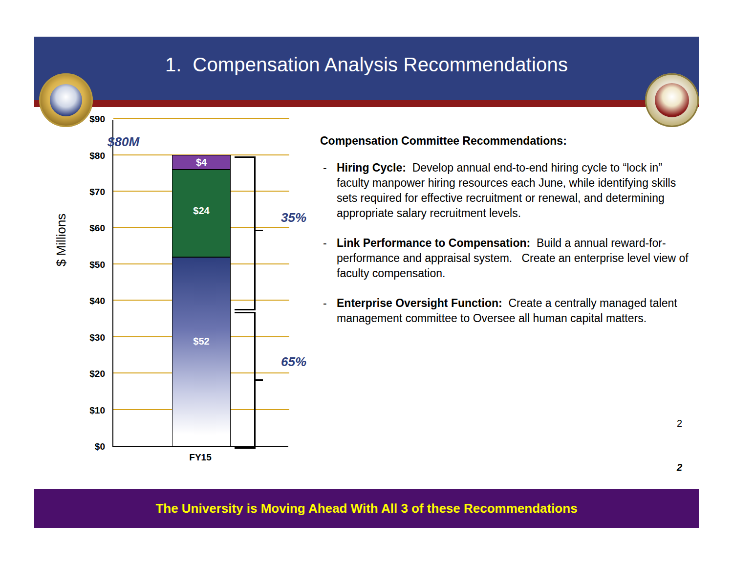1. Compensation Analysis Recommendations
$ Millions
$52
$24
$4
$90
$80
$70
$60
$50
$40
$30
$20
$10
$0
$80M
FY15
35%
65%
Compensation Committee Recommendations:
Hiring Cycle: Develop annual end-to-end hiring cycle to “lock in” faculty manpower hiring resources each June, while identifying skills sets required for effective recruitment or renewal, and determining appropriate salary recruitment levels.
Link Performance to Compensation: Build a annual reward-for-performance and appraisal system. Create an enterprise level view of faculty compensation.
Enterprise Oversight Function: Create a centrally managed talent management committee to Oversee all human capital matters.
2
2
The University is Moving Ahead With All 3 of these Recommendations